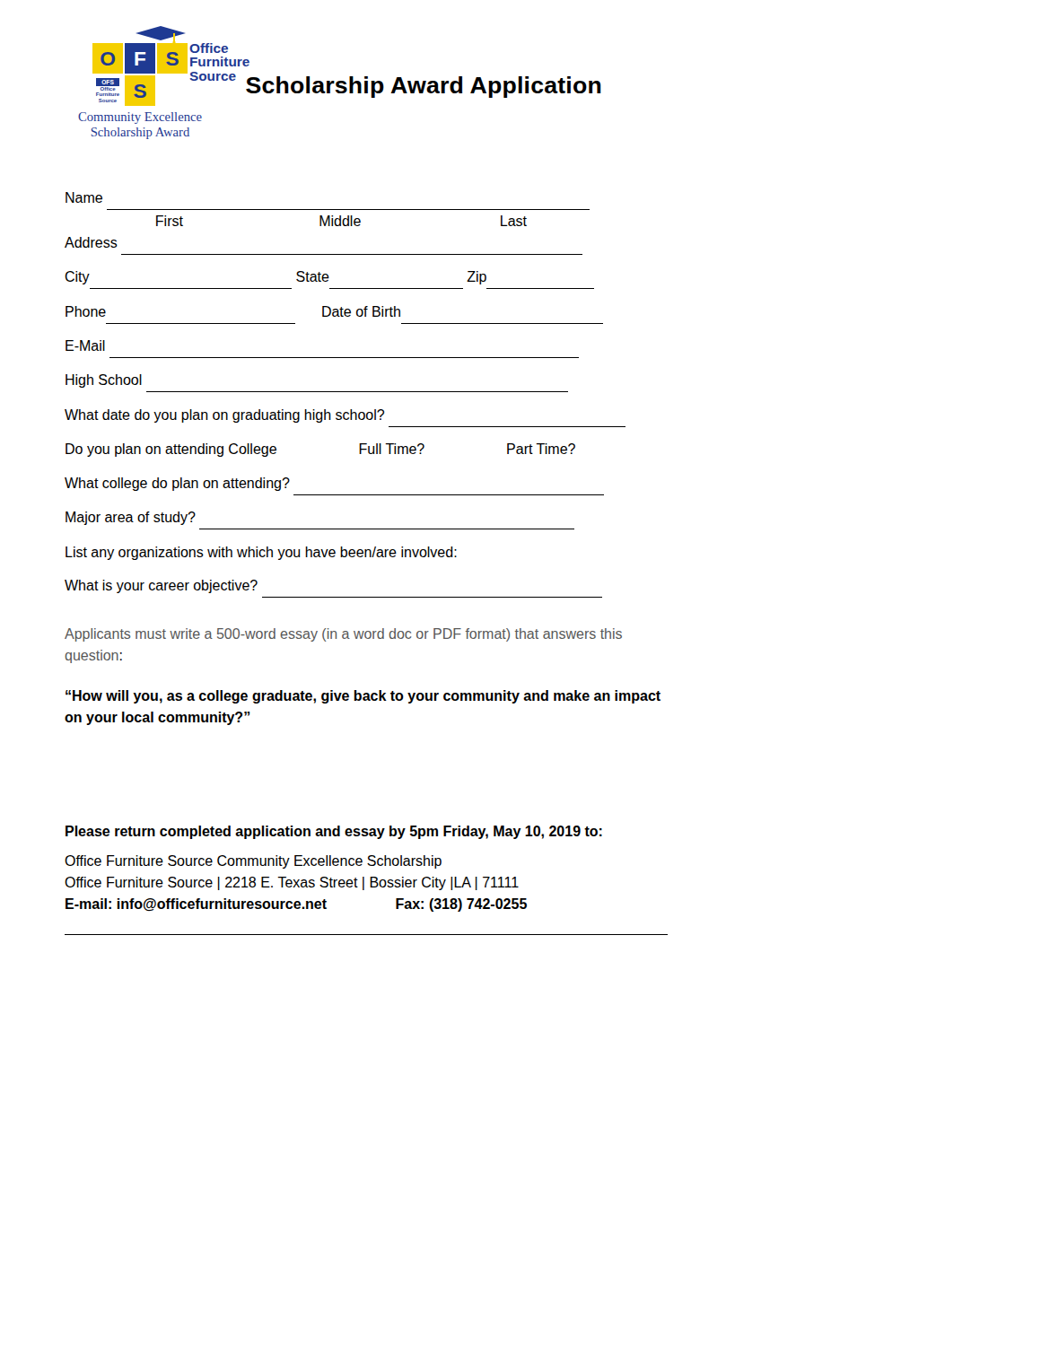O
F
S
OFS
Office
Furniture
Source
S
Office Furniture Source
Community Excellence
Scholarship Award
Scholarship Award Application
Name
First Middle Last
Address
City State Zip
Phone Date of Birth
E-Mail
High School
What date do you plan on graduating high school?
Do you plan on attending College Full Time? Part Time?
What college do plan on attending?
Major area of study?
List any organizations with which you have been/are involved:
What is your career objective?
Applicants must write a 500-word essay (in a word doc or PDF format) that answers this question:
“How will you, as a college graduate, give back to your community and make an impact on your local community?”
Please return completed application and essay by 5pm Friday, May 10, 2019 to:
Office Furniture Source Community Excellence Scholarship
Office Furniture Source | 2218 E. Texas Street | Bossier City |LA | 71111
E-mail: info@officefurnituresource.net Fax: (318) 742-0255